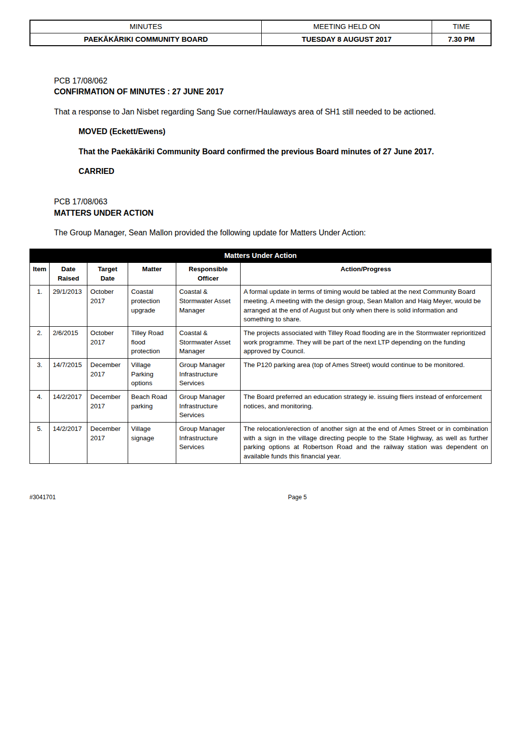| MINUTES | MEETING HELD ON | TIME |
| PAEKĀKĀRIKI COMMUNITY BOARD | TUESDAY 8 AUGUST 2017 | 7.30 PM |
PCB 17/08/062
CONFIRMATION OF MINUTES : 27 JUNE 2017
That a response to Jan Nisbet regarding Sang Sue corner/Haulaways area of SH1 still needed to be actioned.
MOVED (Eckett/Ewens)
That the Paekākāriki Community Board confirmed the previous Board minutes of 27 June 2017.
CARRIED
PCB 17/08/063
MATTERS UNDER ACTION
The Group Manager, Sean Mallon provided the following update for Matters Under Action:
Matters Under Action
| Item | Date Raised | Target Date | Matter | Responsible Officer | Action/Progress |
| --- | --- | --- | --- | --- | --- |
| 1. | 29/1/2013 | October 2017 | Coastal protection upgrade | Coastal & Stormwater Asset Manager | A formal update in terms of timing would be tabled at the next Community Board meeting. A meeting with the design group, Sean Mallon and Haig Meyer, would be arranged at the end of August but only when there is solid information and something to share. |
| 2. | 2/6/2015 | October 2017 | Tilley Road flood protection | Coastal & Stormwater Asset Manager | The projects associated with Tilley Road flooding are in the Stormwater reprioritized work programme. They will be part of the next LTP depending on the funding approved by Council. |
| 3. | 14/7/2015 | December 2017 | Village Parking options | Group Manager Infrastructure Services | The P120 parking area (top of Ames Street) would continue to be monitored. |
| 4. | 14/2/2017 | December 2017 | Beach Road parking | Group Manager Infrastructure Services | The Board preferred an education strategy ie. issuing fliers instead of enforcement notices, and monitoring. |
| 5. | 14/2/2017 | December 2017 | Village signage | Group Manager Infrastructure Services | The relocation/erection of another sign at the end of Ames Street or in combination with a sign in the village directing people to the State Highway, as well as further parking options at Robertson Road and the railway station was dependent on available funds this financial year. |
#3041701 Page 5